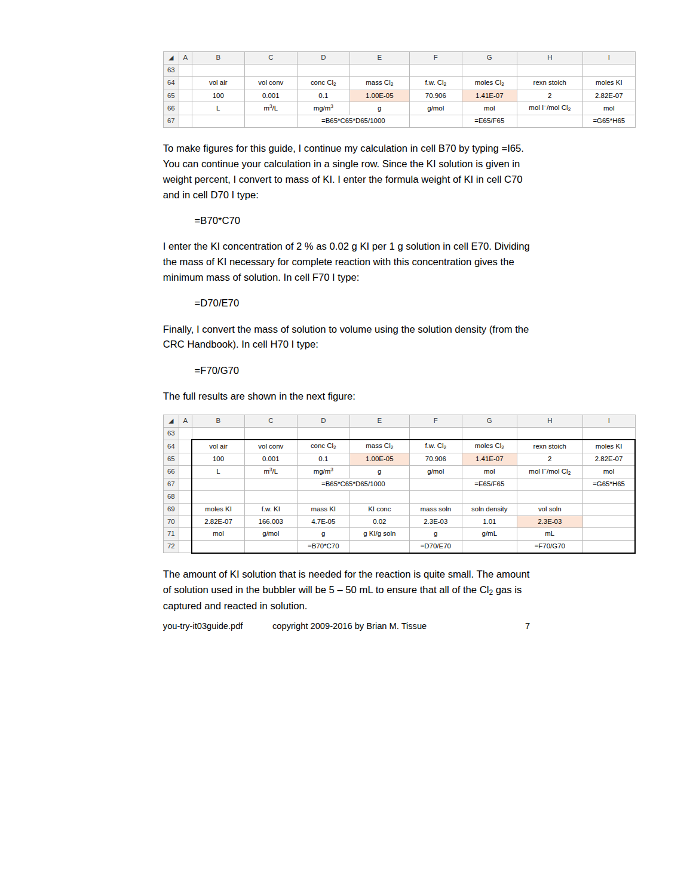| ◢ | A | B | C | D | E | F | G | H | I |
| --- | --- | --- | --- | --- | --- | --- | --- | --- | --- |
| 63 | | | | | | | | | |
| 64 | | vol air | vol conv | conc Cl 2 | mass Cl 2 | f.w. Cl 2 | moles Cl 2 | rexn stoich | moles KI |
| 65 | | 100 | 0.001 | 0.1 | 1.00E-05 | 70.906 | 1.41E-07 | 2 | 2.82E-07 |
| 66 | | L | m 3 /L | mg/m 3 | g | g/mol | mol | mol I − /mol Cl 2 | mol |
| 67 | | | | =B65*C65*D65/1000 | | =E65/F65 | | =G65*H65 |
To make figures for this guide, I continue my calculation in cell B70 by typing =I65. You can continue your calculation in a single row. Since the KI solution is given in weight percent, I convert to mass of KI. I enter the formula weight of KI in cell C70 and in cell D70 I type:
=B70*C70
I enter the KI concentration of 2 % as 0.02 g KI per 1 g solution in cell E70. Dividing the mass of KI necessary for complete reaction with this concentration gives the minimum mass of solution. In cell F70 I type:
=D70/E70
Finally, I convert the mass of solution to volume using the solution density (from the CRC Handbook). In cell H70 I type:
=F70/G70
The full results are shown in the next figure:
| ◢ | A | B | C | D | E | F | G | H | I |
| --- | --- | --- | --- | --- | --- | --- | --- | --- | --- |
| 63 | | | | | | | | | |
| 64 | | vol air | vol conv | conc Cl 2 | mass Cl 2 | f.w. Cl 2 | moles Cl 2 | rexn stoich | moles KI |
| 65 | | 100 | 0.001 | 0.1 | 1.00E-05 | 70.906 | 1.41E-07 | 2 | 2.82E-07 |
| 66 | | L | m 3 /L | mg/m 3 | g | g/mol | mol | mol I − /mol Cl 2 | mol |
| 67 | | | | =B65*C65*D65/1000 | | =E65/F65 | | =G65*H65 |
| 68 | | | | | | | | | |
| 69 | | moles KI | f.w. KI | mass KI | KI conc | mass soln | soln density | vol soln | |
| 70 | | 2.82E-07 | 166.003 | 4.7E-05 | 0.02 | 2.3E-03 | 1.01 | 2.3E-03 | |
| 71 | | mol | g/mol | g | g KI/g soln | g | g/mL | mL | |
| 72 | | | | =B70*C70 | | =D70/E70 | | =F70/G70 | |
The amount of KI solution that is needed for the reaction is quite small. The amount of solution used in the bubbler will be 5 – 50 mL to ensure that all of the Cl2 gas is captured and reacted in solution.
you-try-it03guide.pdf copyright 2009-2016 by Brian M. Tissue 7